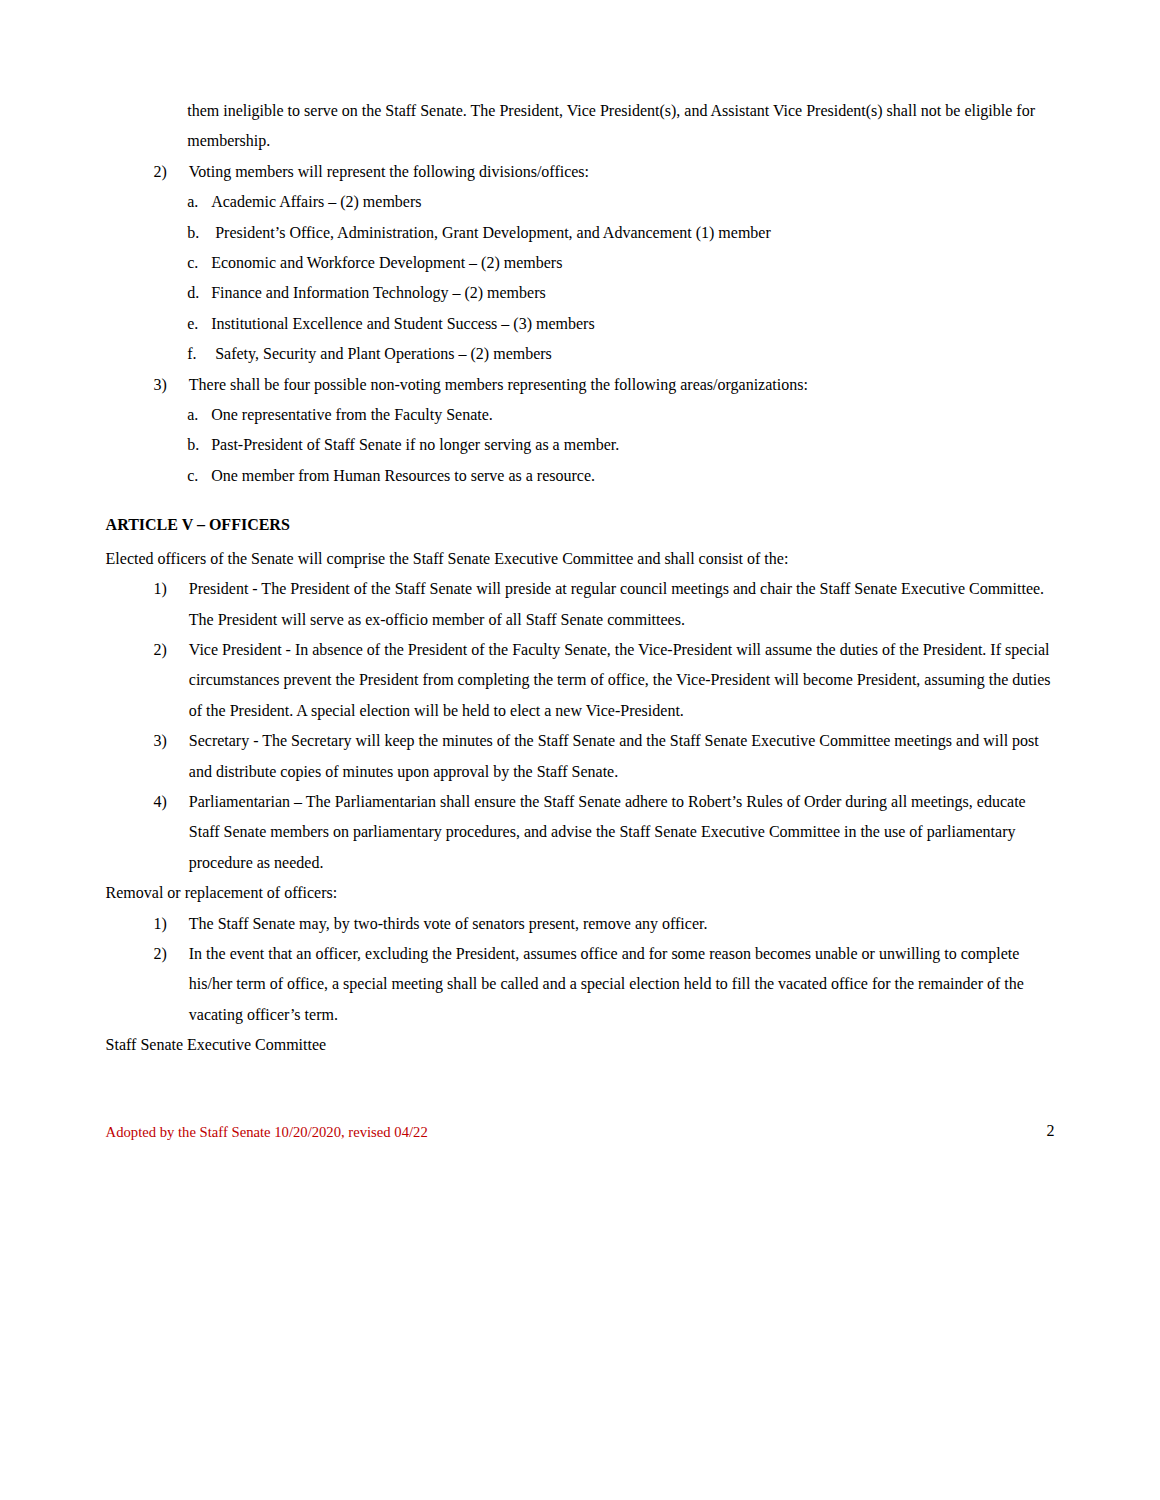them ineligible to serve on the Staff Senate. The President, Vice President(s), and Assistant Vice President(s) shall not be eligible for membership.
2) Voting members will represent the following divisions/offices:
a. Academic Affairs – (2) members
b. President’s Office, Administration, Grant Development, and Advancement (1) member
c. Economic and Workforce Development – (2) members
d. Finance and Information Technology – (2) members
e. Institutional Excellence and Student Success – (3) members
f. Safety, Security and Plant Operations – (2) members
3) There shall be four possible non-voting members representing the following areas/organizations:
a. One representative from the Faculty Senate.
b. Past-President of Staff Senate if no longer serving as a member.
c. One member from Human Resources to serve as a resource.
ARTICLE V – OFFICERS
Elected officers of the Senate will comprise the Staff Senate Executive Committee and shall consist of the:
1) President - The President of the Staff Senate will preside at regular council meetings and chair the Staff Senate Executive Committee. The President will serve as ex-officio member of all Staff Senate committees.
2) Vice President - In absence of the President of the Faculty Senate, the Vice-President will assume the duties of the President. If special circumstances prevent the President from completing the term of office, the Vice-President will become President, assuming the duties of the President. A special election will be held to elect a new Vice-President.
3) Secretary - The Secretary will keep the minutes of the Staff Senate and the Staff Senate Executive Committee meetings and will post and distribute copies of minutes upon approval by the Staff Senate.
4) Parliamentarian – The Parliamentarian shall ensure the Staff Senate adhere to Robert’s Rules of Order during all meetings, educate Staff Senate members on parliamentary procedures, and advise the Staff Senate Executive Committee in the use of parliamentary procedure as needed.
Removal or replacement of officers:
1) The Staff Senate may, by two-thirds vote of senators present, remove any officer.
2) In the event that an officer, excluding the President, assumes office and for some reason becomes unable or unwilling to complete his/her term of office, a special meeting shall be called and a special election held to fill the vacated office for the remainder of the vacating officer’s term.
Staff Senate Executive Committee
Adopted by the Staff Senate 10/20/2020, revised 04/22 2